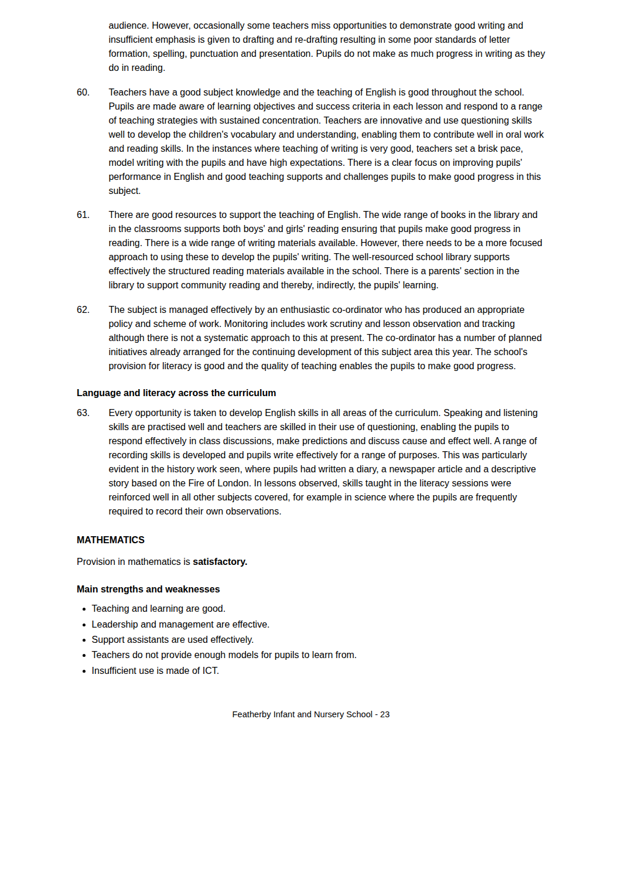audience. However, occasionally some teachers miss opportunities to demonstrate good writing and insufficient emphasis is given to drafting and re-drafting resulting in some poor standards of letter formation, spelling, punctuation and presentation. Pupils do not make as much progress in writing as they do in reading.
60.
Teachers have a good subject knowledge and the teaching of English is good throughout the school. Pupils are made aware of learning objectives and success criteria in each lesson and respond to a range of teaching strategies with sustained concentration. Teachers are innovative and use questioning skills well to develop the children's vocabulary and understanding, enabling them to contribute well in oral work and reading skills. In the instances where teaching of writing is very good, teachers set a brisk pace, model writing with the pupils and have high expectations. There is a clear focus on improving pupils' performance in English and good teaching supports and challenges pupils to make good progress in this subject.
61.
There are good resources to support the teaching of English. The wide range of books in the library and in the classrooms supports both boys' and girls' reading ensuring that pupils make good progress in reading. There is a wide range of writing materials available. However, there needs to be a more focused approach to using these to develop the pupils' writing. The well-resourced school library supports effectively the structured reading materials available in the school. There is a parents' section in the library to support community reading and thereby, indirectly, the pupils' learning.
62.
The subject is managed effectively by an enthusiastic co-ordinator who has produced an appropriate policy and scheme of work. Monitoring includes work scrutiny and lesson observation and tracking although there is not a systematic approach to this at present. The co-ordinator has a number of planned initiatives already arranged for the continuing development of this subject area this year. The school's provision for literacy is good and the quality of teaching enables the pupils to make good progress.
Language and literacy across the curriculum
63.
Every opportunity is taken to develop English skills in all areas of the curriculum. Speaking and listening skills are practised well and teachers are skilled in their use of questioning, enabling the pupils to respond effectively in class discussions, make predictions and discuss cause and effect well. A range of recording skills is developed and pupils write effectively for a range of purposes. This was particularly evident in the history work seen, where pupils had written a diary, a newspaper article and a descriptive story based on the Fire of London. In lessons observed, skills taught in the literacy sessions were reinforced well in all other subjects covered, for example in science where the pupils are frequently required to record their own observations.
MATHEMATICS
Provision in mathematics is satisfactory.
Main strengths and weaknesses
Teaching and learning are good.
Leadership and management are effective.
Support assistants are used effectively.
Teachers do not provide enough models for pupils to learn from.
Insufficient use is made of ICT.
Featherby Infant and Nursery School - 23